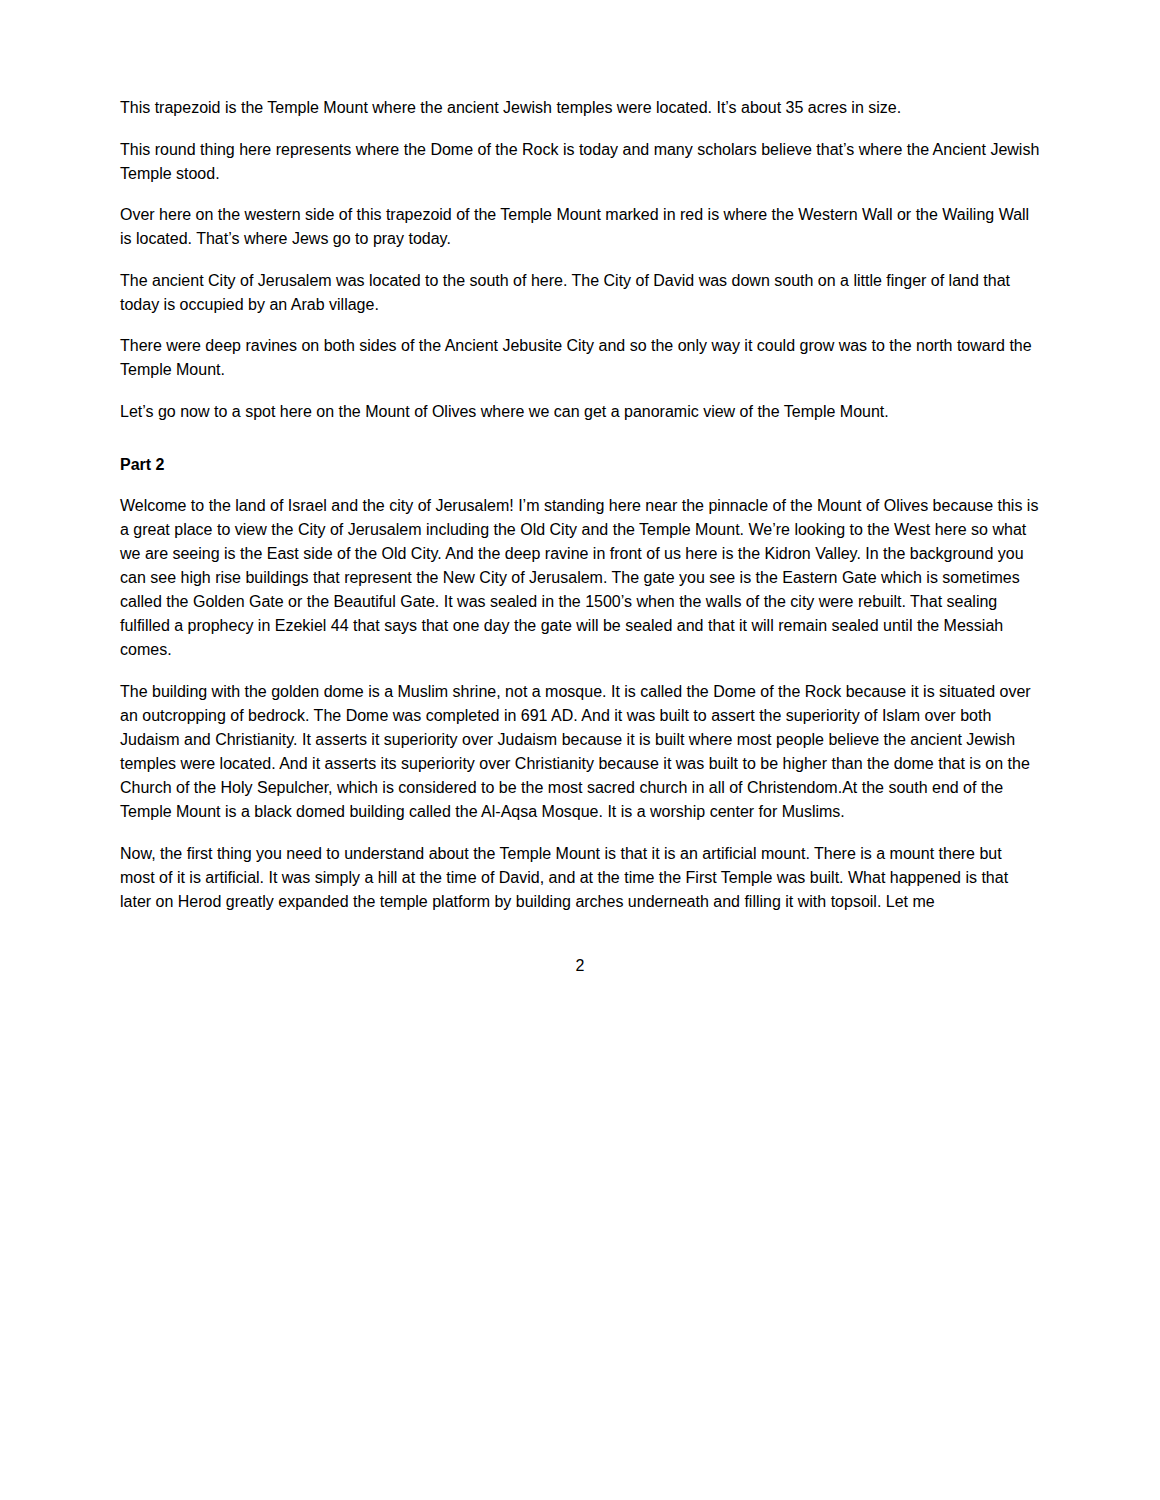This trapezoid is the Temple Mount where the ancient Jewish temples were located. It’s about 35 acres in size.
This round thing here represents where the Dome of the Rock is today and many scholars believe that’s where the Ancient Jewish Temple stood.
Over here on the western side of this trapezoid of the Temple Mount marked in red is where the Western Wall or the Wailing Wall is located. That’s where Jews go to pray today.
The ancient City of Jerusalem was located to the south of here. The City of David was down south on a little finger of land that today is occupied by an Arab village.
There were deep ravines on both sides of the Ancient Jebusite City and so the only way it could grow was to the north toward the Temple Mount.
Let’s go now to a spot here on the Mount of Olives where we can get a panoramic view of the Temple Mount.
Part 2
Welcome to the land of Israel and the city of Jerusalem! I’m standing here near the pinnacle of the Mount of Olives because this is a great place to view the City of Jerusalem including the Old City and the Temple Mount. We’re looking to the West here so what we are seeing is the East side of the Old City. And the deep ravine in front of us here is the Kidron Valley. In the background you can see high rise buildings that represent the New City of Jerusalem. The gate you see is the Eastern Gate which is sometimes called the Golden Gate or the Beautiful Gate. It was sealed in the 1500’s when the walls of the city were rebuilt. That sealing fulfilled a prophecy in Ezekiel 44 that says that one day the gate will be sealed and that it will remain sealed until the Messiah comes.
The building with the golden dome is a Muslim shrine, not a mosque. It is called the Dome of the Rock because it is situated over an outcropping of bedrock. The Dome was completed in 691 AD. And it was built to assert the superiority of Islam over both Judaism and Christianity. It asserts it superiority over Judaism because it is built where most people believe the ancient Jewish temples were located. And it asserts its superiority over Christianity because it was built to be higher than the dome that is on the Church of the Holy Sepulcher, which is considered to be the most sacred church in all of Christendom.At the south end of the Temple Mount is a black domed building called the Al-Aqsa Mosque. It is a worship center for Muslims.
Now, the first thing you need to understand about the Temple Mount is that it is an artificial mount. There is a mount there but most of it is artificial. It was simply a hill at the time of David, and at the time the First Temple was built. What happened is that later on Herod greatly expanded the temple platform by building arches underneath and filling it with topsoil. Let me
2